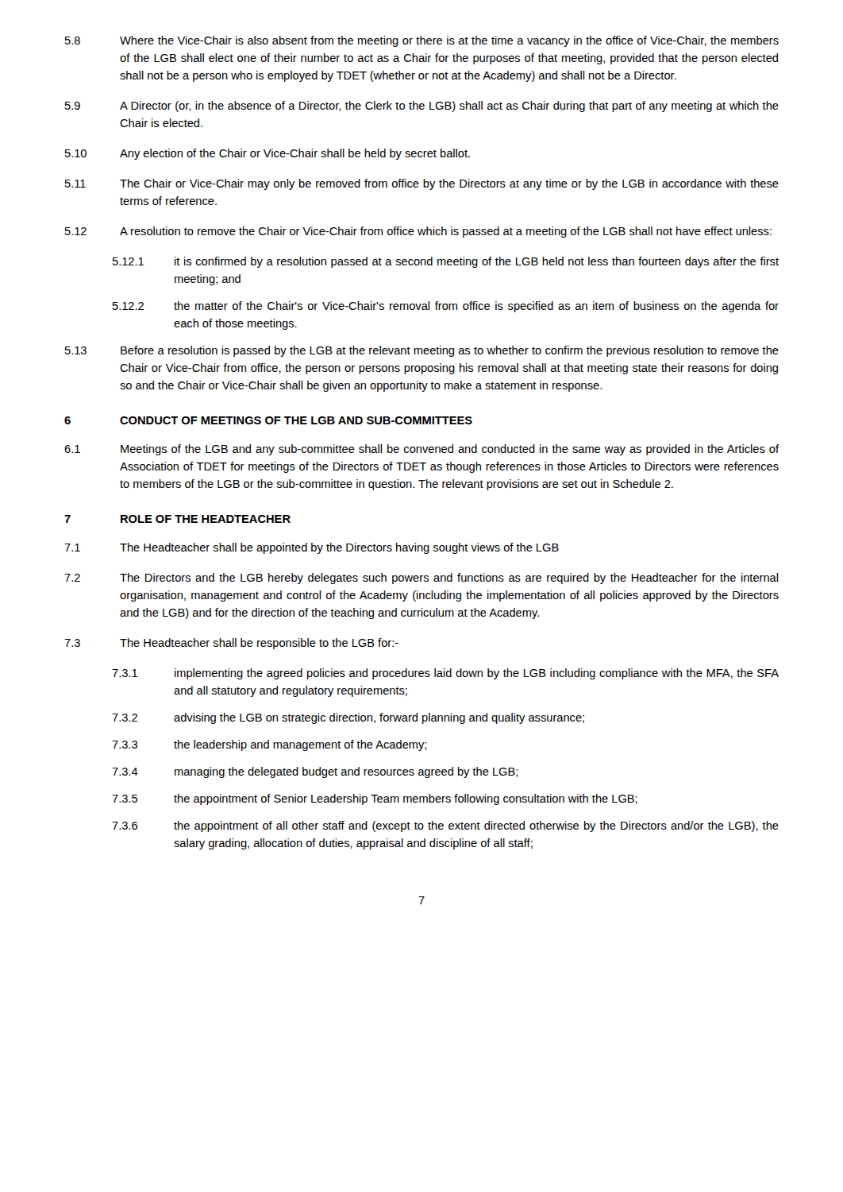5.8
Where the Vice-Chair is also absent from the meeting or there is at the time a vacancy in the office of Vice-Chair, the members of the LGB shall elect one of their number to act as a Chair for the purposes of that meeting, provided that the person elected shall not be a person who is employed by TDET (whether or not at the Academy) and shall not be a Director.
5.9
A Director (or, in the absence of a Director, the Clerk to the LGB) shall act as Chair during that part of any meeting at which the Chair is elected.
5.10
Any election of the Chair or Vice-Chair shall be held by secret ballot.
5.11
The Chair or Vice-Chair may only be removed from office by the Directors at any time or by the LGB in accordance with these terms of reference.
5.12
A resolution to remove the Chair or Vice-Chair from office which is passed at a meeting of the LGB shall not have effect unless:
5.12.1
it is confirmed by a resolution passed at a second meeting of the LGB held not less than fourteen days after the first meeting; and
5.12.2
the matter of the Chair's or Vice-Chair's removal from office is specified as an item of business on the agenda for each of those meetings.
5.13
Before a resolution is passed by the LGB at the relevant meeting as to whether to confirm the previous resolution to remove the Chair or Vice-Chair from office, the person or persons proposing his removal shall at that meeting state their reasons for doing so and the Chair or Vice-Chair shall be given an opportunity to make a statement in response.
6
Conduct of Meetings of the LGB and Sub-Committees
6.1
Meetings of the LGB and any sub-committee shall be convened and conducted in the same way as provided in the Articles of Association of TDET for meetings of the Directors of TDET as though references in those Articles to Directors were references to members of the LGB or the sub-committee in question. The relevant provisions are set out in Schedule 2.
7
Role of the Headteacher
7.1
The Headteacher shall be appointed by the Directors having sought views of the LGB
7.2
The Directors and the LGB hereby delegates such powers and functions as are required by the Headteacher for the internal organisation, management and control of the Academy (including the implementation of all policies approved by the Directors and the LGB) and for the direction of the teaching and curriculum at the Academy.
7.3
The Headteacher shall be responsible to the LGB for:-
7.3.1
implementing the agreed policies and procedures laid down by the LGB including compliance with the MFA, the SFA and all statutory and regulatory requirements;
7.3.2
advising the LGB on strategic direction, forward planning and quality assurance;
7.3.3
the leadership and management of the Academy;
7.3.4
managing the delegated budget and resources agreed by the LGB;
7.3.5
the appointment of Senior Leadership Team members following consultation with the LGB;
7.3.6
the appointment of all other staff and (except to the extent directed otherwise by the Directors and/or the LGB), the salary grading, allocation of duties, appraisal and discipline of all staff;
7